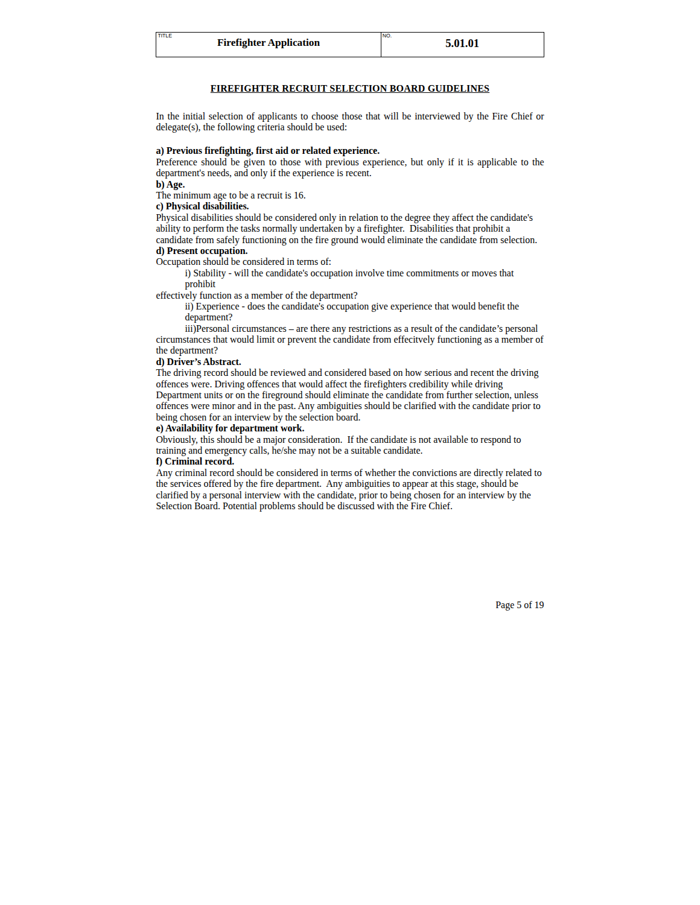| TITLE Firefighter Application | NO. 5.01.01 |
FIREFIGHTER RECRUIT SELECTION BOARD GUIDELINES
In the initial selection of applicants to choose those that will be interviewed by the Fire Chief or delegate(s), the following criteria should be used:
a) Previous firefighting, first aid or related experience.
Preference should be given to those with previous experience, but only if it is applicable to the department's needs, and only if the experience is recent.
b) Age.
The minimum age to be a recruit is 16.
c) Physical disabilities.
Physical disabilities should be considered only in relation to the degree they affect the candidate's ability to perform the tasks normally undertaken by a firefighter. Disabilities that prohibit a candidate from safely functioning on the fire ground would eliminate the candidate from selection.
d) Present occupation.
Occupation should be considered in terms of:
i) Stability - will the candidate's occupation involve time commitments or moves that prohibit
effectively function as a member of the department?
ii) Experience - does the candidate's occupation give experience that would benefit the department?
iii)Personal circumstances – are there any restrictions as a result of the candidate’s personal
circumstances that would limit or prevent the candidate from effecitvely functioning as a member of the department?
d) Driver’s Abstract.
The driving record should be reviewed and considered based on how serious and recent the driving offences were. Driving offences that would affect the firefighters credibility while driving Department units or on the fireground should eliminate the candidate from further selection, unless offences were minor and in the past. Any ambiguities should be clarified with the candidate prior to being chosen for an interview by the selection board.
e) Availability for department work.
Obviously, this should be a major consideration. If the candidate is not available to respond to training and emergency calls, he/she may not be a suitable candidate.
f) Criminal record.
Any criminal record should be considered in terms of whether the convictions are directly related to the services offered by the fire department. Any ambiguities to appear at this stage, should be clarified by a personal interview with the candidate, prior to being chosen for an interview by the Selection Board. Potential problems should be discussed with the Fire Chief.
Page 5 of 19